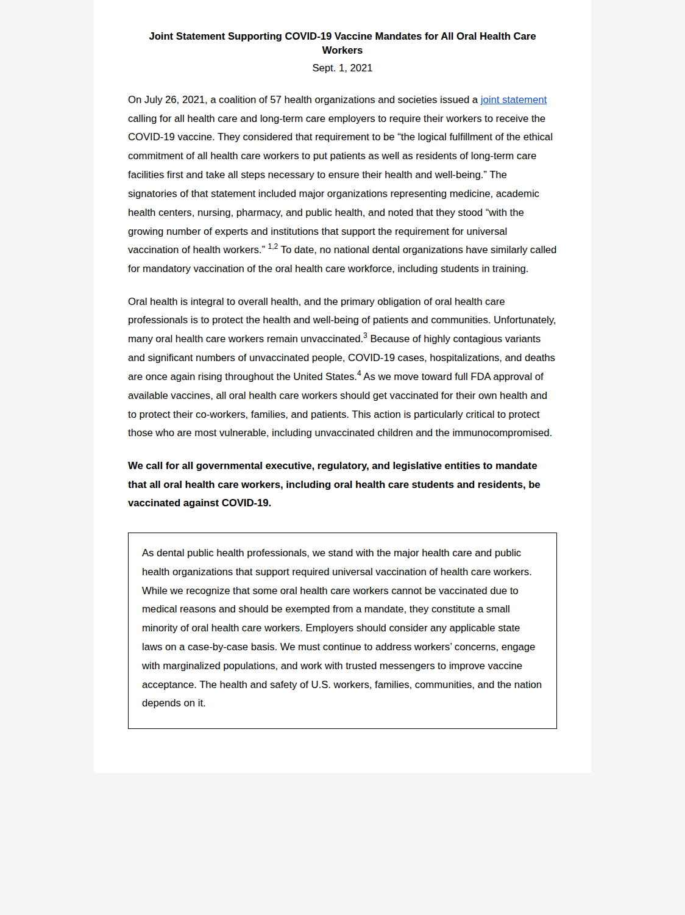Joint Statement Supporting COVID-19 Vaccine Mandates for All Oral Health Care Workers
Sept. 1, 2021
On July 26, 2021, a coalition of 57 health organizations and societies issued a joint statement calling for all health care and long-term care employers to require their workers to receive the COVID-19 vaccine. They considered that requirement to be “the logical fulfillment of the ethical commitment of all health care workers to put patients as well as residents of long-term care facilities first and take all steps necessary to ensure their health and well-being.” The signatories of that statement included major organizations representing medicine, academic health centers, nursing, pharmacy, and public health, and noted that they stood “with the growing number of experts and institutions that support the requirement for universal vaccination of health workers.” 1,2 To date, no national dental organizations have similarly called for mandatory vaccination of the oral health care workforce, including students in training.
Oral health is integral to overall health, and the primary obligation of oral health care professionals is to protect the health and well-being of patients and communities. Unfortunately, many oral health care workers remain unvaccinated.3 Because of highly contagious variants and significant numbers of unvaccinated people, COVID-19 cases, hospitalizations, and deaths are once again rising throughout the United States.4 As we move toward full FDA approval of available vaccines, all oral health care workers should get vaccinated for their own health and to protect their co-workers, families, and patients. This action is particularly critical to protect those who are most vulnerable, including unvaccinated children and the immunocompromised.
We call for all governmental executive, regulatory, and legislative entities to mandate that all oral health care workers, including oral health care students and residents, be vaccinated against COVID-19.
As dental public health professionals, we stand with the major health care and public health organizations that support required universal vaccination of health care workers. While we recognize that some oral health care workers cannot be vaccinated due to medical reasons and should be exempted from a mandate, they constitute a small minority of oral health care workers. Employers should consider any applicable state laws on a case-by-case basis. We must continue to address workers’ concerns, engage with marginalized populations, and work with trusted messengers to improve vaccine acceptance. The health and safety of U.S. workers, families, communities, and the nation depends on it.